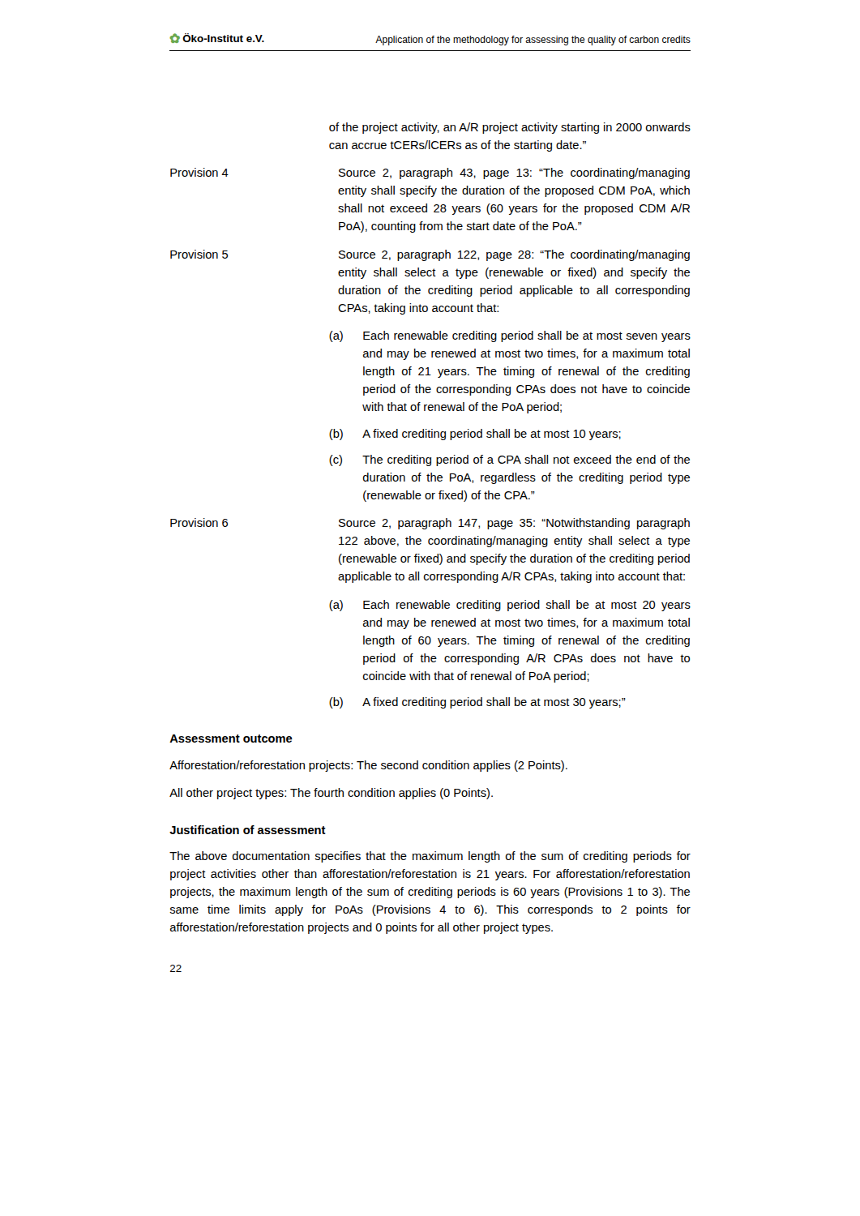✿Öko-Institut e.V.
Application of the methodology for assessing the quality of carbon credits
of the project activity, an A/R project activity starting in 2000 onwards can accrue tCERs/lCERs as of the starting date.”
Provision 4
Source 2, paragraph 43, page 13: “The coordinating/managing entity shall specify the duration of the proposed CDM PoA, which shall not exceed 28 years (60 years for the proposed CDM A/R PoA), counting from the start date of the PoA.”
Provision 5
Source 2, paragraph 122, page 28: “The coordinating/managing entity shall select a type (renewable or fixed) and specify the duration of the crediting period applicable to all corresponding CPAs, taking into account that:
(a) Each renewable crediting period shall be at most seven years and may be renewed at most two times, for a maximum total length of 21 years. The timing of renewal of the crediting period of the corresponding CPAs does not have to coincide with that of renewal of the PoA period;
(b) A fixed crediting period shall be at most 10 years;
(c) The crediting period of a CPA shall not exceed the end of the duration of the PoA, regardless of the crediting period type (renewable or fixed) of the CPA.”
Provision 6
Source 2, paragraph 147, page 35: “Notwithstanding paragraph 122 above, the coordinating/managing entity shall select a type (renewable or fixed) and specify the duration of the crediting period applicable to all corresponding A/R CPAs, taking into account that:
(a) Each renewable crediting period shall be at most 20 years and may be renewed at most two times, for a maximum total length of 60 years. The timing of renewal of the crediting period of the corresponding A/R CPAs does not have to coincide with that of renewal of PoA period;
(b) A fixed crediting period shall be at most 30 years;”
Assessment outcome
Afforestation/reforestation projects: The second condition applies (2 Points).
All other project types: The fourth condition applies (0 Points).
Justification of assessment
The above documentation specifies that the maximum length of the sum of crediting periods for project activities other than afforestation/reforestation is 21 years. For afforestation/reforestation projects, the maximum length of the sum of crediting periods is 60 years (Provisions 1 to 3). The same time limits apply for PoAs (Provisions 4 to 6). This corresponds to 2 points for afforestation/reforestation projects and 0 points for all other project types.
22